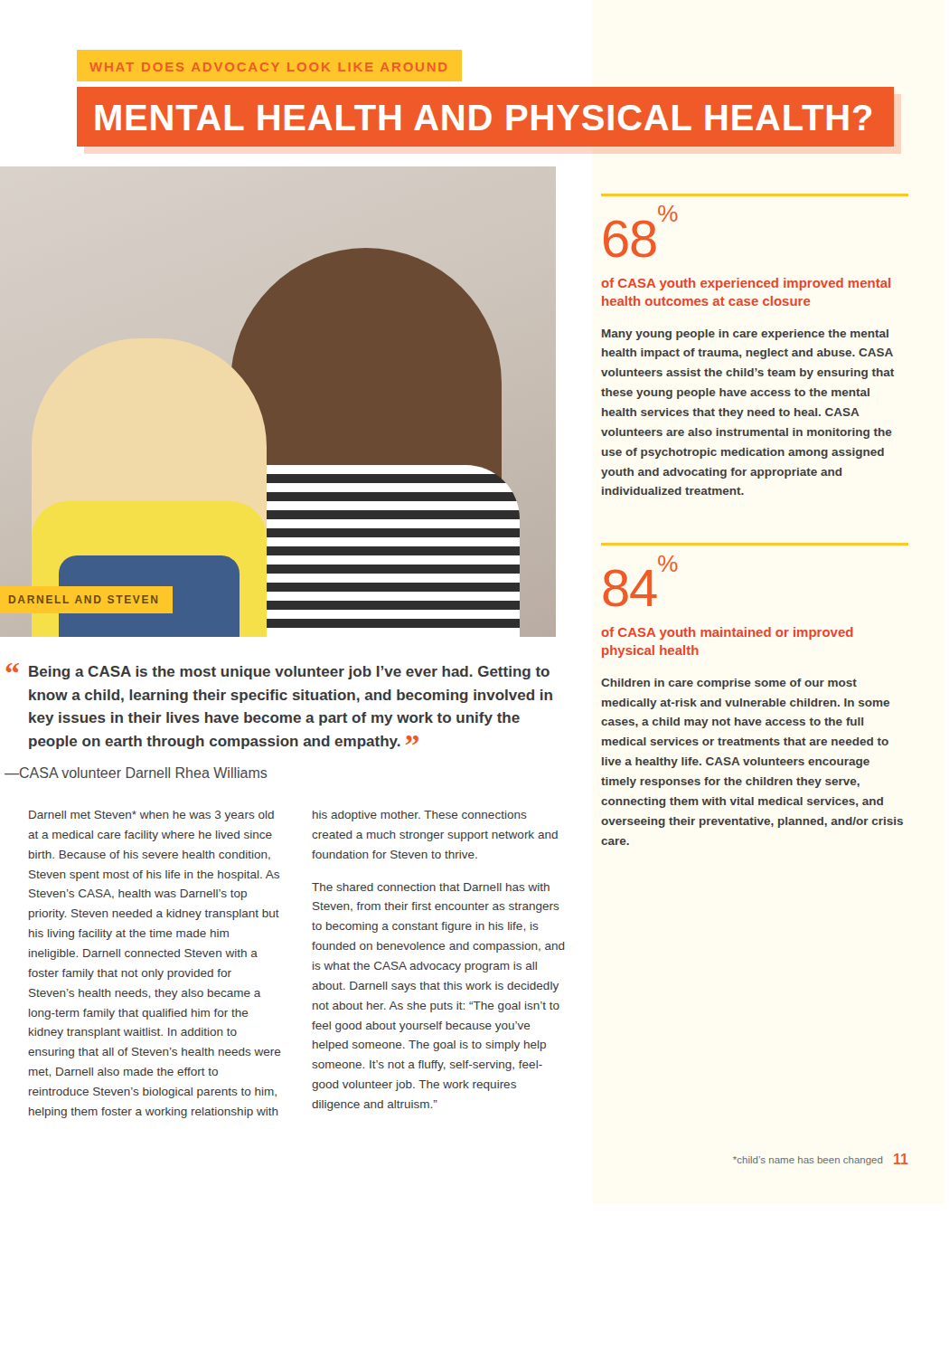What does advocacy look like around
Mental Health and Physical Health?
Darnell and Steven
“Being a CASA is the most unique volunteer job I’ve ever had. Getting to know a child, learning their specific situation, and becoming involved in key issues in their lives have become a part of my work to unify the people on earth through compassion and empathy.”
—CASA volunteer Darnell Rhea Williams
Darnell met Steven* when he was 3 years old at a medical care facility where he lived since birth. Because of his severe health condition, Steven spent most of his life in the hospital. As Steven’s CASA, health was Darnell’s top priority. Steven needed a kidney transplant but his living facility at the time made him ineligible. Darnell connected Steven with a foster family that not only provided for Steven’s health needs, they also became a long-term family that qualified him for the kidney transplant waitlist. In addition to ensuring that all of Steven’s health needs were met, Darnell also made the effort to reintroduce Steven’s biological parents to him, helping them foster a working relationship with his adoptive mother. These connections created a much stronger support network and foundation for Steven to thrive.
The shared connection that Darnell has with Steven, from their first encounter as strangers to becoming a constant figure in his life, is founded on benevolence and compassion, and is what the CASA advocacy program is all about. Darnell says that this work is decidedly not about her. As she puts it: “The goal isn’t to feel good about yourself because you’ve helped someone. The goal is to simply help someone. It’s not a fluffy, self-serving, feel-good volunteer job. The work requires diligence and altruism.”
68%
of CASA youth experienced improved mental health outcomes at case closure
Many young people in care experience the mental health impact of trauma, neglect and abuse. CASA volunteers assist the child’s team by ensuring that these young people have access to the mental health services that they need to heal. CASA volunteers are also instrumental in monitoring the use of psychotropic medication among assigned youth and advocating for appropriate and individualized treatment.
84%
of CASA youth maintained or improved physical health
Children in care comprise some of our most medically at-risk and vulnerable children. In some cases, a child may not have access to the full medical services or treatments that are needed to live a healthy life. CASA volunteers encourage timely responses for the children they serve, connecting them with vital medical services, and overseeing their preventative, planned, and/or crisis care.
*child’s name has been changed 11